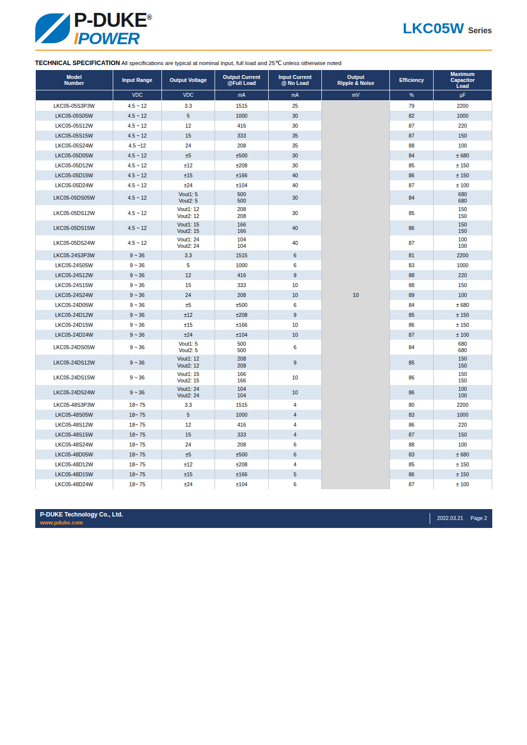P-DUKE®
IPOWER
LKC05W Series
TECHNICAL SPECIFICATION All specifications are typical at nominal input, full load and 25℃ unless otherwise noted
| Model Number | Input Range | Output Voltage | Output Current @Full Load | Input Current @ No Load | Output Ripple & Noise | Efficiency | Maximum Capacitor Load |
| --- | --- | --- | --- | --- | --- | --- | --- |
| | VDC | VDC | mA | mA | mV | % | µF |
| LKC05-05S3P3W | 4.5 ~ 12 | 3.3 | 1515 | 25 | 10 | 79 | 2200 |
| LKC05-05S05W | 4.5 ~ 12 | 5 | 1000 | 30 | 82 | 1000 |
| LKC05-05S12W | 4.5 ~ 12 | 12 | 416 | 30 | 87 | 220 |
| LKC05-05S15W | 4.5 ~ 12 | 15 | 333 | 35 | 87 | 150 |
| LKC05-05S24W | 4.5 ~12 | 24 | 208 | 35 | 88 | 100 |
| LKC05-05D05W | 4.5 ~ 12 | ±5 | ±500 | 30 | 84 | ± 680 |
| LKC05-05D12W | 4.5 ~ 12 | ±12 | ±208 | 30 | 85 | ± 150 |
| LKC05-05D15W | 4.5 ~ 12 | ±15 | ±166 | 40 | 86 | ± 150 |
| LKC05-05D24W | 4.5 ~ 12 | ±24 | ±104 | 40 | 87 | ± 100 |
| LKC05-05DS05W | 4.5 ~ 12 | Vout1: 5 Vout2: 5 | 500 500 | 30 | 84 | 680 680 |
| LKC05-05DS12W | 4.5 ~ 12 | Vout1: 12 Vout2: 12 | 208 208 | 30 | 85 | 150 150 |
| LKC05-05DS15W | 4.5 ~ 12 | Vout1: 15 Vout2: 15 | 166 166 | 40 | 86 | 150 150 |
| LKC05-05DS24W | 4.5 ~ 12 | Vout1: 24 Vout2: 24 | 104 104 | 40 | 87 | 100 100 |
| LKC05-24S3P3W | 9 ~ 36 | 3.3 | 1515 | 6 | 81 | 2200 |
| LKC05-24S05W | 9 ~ 36 | 5 | 1000 | 6 | 83 | 1000 |
| LKC05-24S12W | 9 ~ 36 | 12 | 416 | 9 | 88 | 220 |
| LKC05-24S15W | 9 ~ 36 | 15 | 333 | 10 | 88 | 150 |
| LKC05-24S24W | 9 ~ 36 | 24 | 208 | 10 | 89 | 100 |
| LKC05-24D05W | 9 ~ 36 | ±5 | ±500 | 6 | 84 | ± 680 |
| LKC05-24D12W | 9 ~ 36 | ±12 | ±208 | 9 | 85 | ± 150 |
| LKC05-24D15W | 9 ~ 36 | ±15 | ±166 | 10 | 86 | ± 150 |
| LKC05-24D24W | 9 ~ 36 | ±24 | ±104 | 10 | 87 | ± 100 |
| LKC05-24DS05W | 9 ~ 36 | Vout1: 5 Vout2: 5 | 500 500 | 6 | 84 | 680 680 |
| LKC05-24DS12W | 9 ~ 36 | Vout1: 12 Vout2: 12 | 208 208 | 9 | 85 | 150 150 |
| LKC05-24DS15W | 9 ~ 36 | Vout1: 15 Vout2: 15 | 166 166 | 10 | 86 | 150 150 |
| LKC05-24DS24W | 9 ~ 36 | Vout1: 24 Vout2: 24 | 104 104 | 10 | 86 | 100 100 |
| LKC05-48S3P3W | 18~ 75 | 3.3 | 1515 | 4 | 80 | 2200 |
| LKC05-48S05W | 18~ 75 | 5 | 1000 | 4 | 83 | 1000 |
| LKC05-48S12W | 18~ 75 | 12 | 416 | 4 | 86 | 220 |
| LKC05-48S15W | 18~ 75 | 15 | 333 | 4 | 87 | 150 |
| LKC05-48S24W | 18~ 75 | 24 | 208 | 6 | 88 | 100 |
| LKC05-48D05W | 18~ 75 | ±5 | ±500 | 6 | 83 | ± 680 |
| LKC05-48D12W | 18~ 75 | ±12 | ±208 | 4 | 85 | ± 150 |
| LKC05-48D15W | 18~ 75 | ±15 | ±166 | 5 | 86 | ± 150 |
| LKC05-48D24W | 18~ 75 | ±24 | ±104 | 6 | 87 | ± 100 |
P-DUKE Technology Co., Ltd.
www.pduke.com
2022.03.21 Page 2